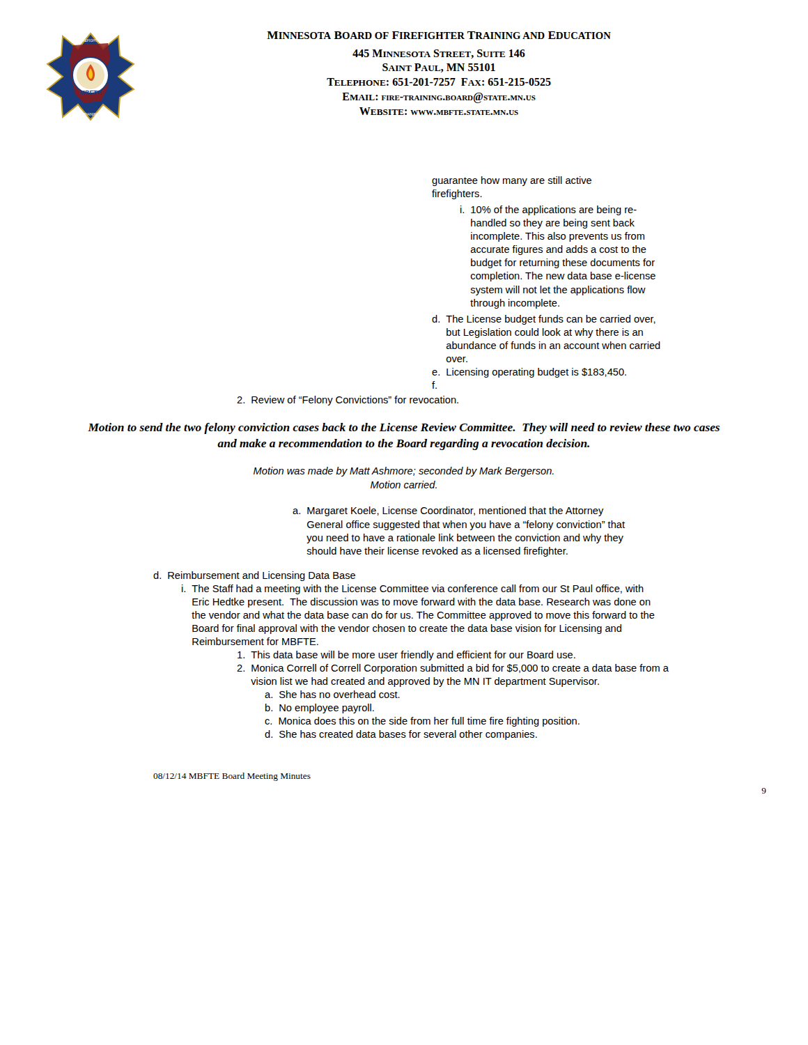MBFTE FIREFIGHTER TRAINING
MINNESOTA BOARD OF FIREFIGHTER TRAINING AND EDUCATION
445 MINNESOTA STREET, SUITE 146
SAINT PAUL, MN 55101
TELEPHONE: 651-201-7257 FAX: 651-215-0525
EMAIL: fire-training.board@state.mn.us
WEBSITE: www.mbfte.state.mn.us
guarantee how many are still active firefighters.
i.
10% of the applications are being re-handled so they are being sent back incomplete. This also prevents us from accurate figures and adds a cost to the budget for returning these documents for completion. The new data base e-license system will not let the applications flow through incomplete.
d.
The License budget funds can be carried over, but Legislation could look at why there is an abundance of funds in an account when carried over.
e.
Licensing operating budget is $183,450.
f.
2.
Review of “Felony Convictions” for revocation.
Motion to send the two felony conviction cases back to the License Review Committee. They will need to review these two cases and make a recommendation to the Board regarding a revocation decision.
Motion was made by Matt Ashmore; seconded by Mark Bergerson.
Motion carried.
a.
Margaret Koele, License Coordinator, mentioned that the Attorney General office suggested that when you have a “felony conviction” that you need to have a rationale link between the conviction and why they should have their license revoked as a licensed firefighter.
d.
Reimbursement and Licensing Data Base
i.
The Staff had a meeting with the License Committee via conference call from our St Paul office, with Eric Hedtke present. The discussion was to move forward with the data base. Research was done on the vendor and what the data base can do for us. The Committee approved to move this forward to the Board for final approval with the vendor chosen to create the data base vision for Licensing and Reimbursement for MBFTE.
1.
This data base will be more user friendly and efficient for our Board use.
2.
Monica Correll of Correll Corporation submitted a bid for $5,000 to create a data base from a vision list we had created and approved by the MN IT department Supervisor.
a.
She has no overhead cost.
b.
No employee payroll.
c.
Monica does this on the side from her full time fire fighting position.
d.
She has created data bases for several other companies.
08/12/14 MBFTE Board Meeting Minutes
9